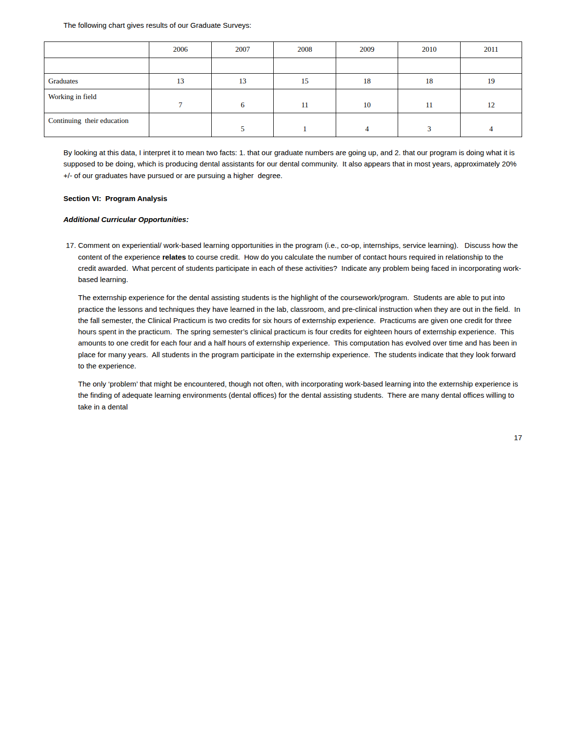The following chart gives results of our Graduate Surveys:
| | 2006 | 2007 | 2008 | 2009 | 2010 | 2011 |
| Graduates | 13 | 13 | 15 | 18 | 18 | 19 |
| Working in field | 7 | 6 | 11 | 10 | 11 | 12 |
| Continuing their education | | 5 | 1 | 4 | 3 | 4 |
By looking at this data, I interpret it to mean two facts: 1. that our graduate numbers are going up, and 2. that our program is doing what it is supposed to be doing, which is producing dental assistants for our dental community. It also appears that in most years, approximately 20% +/- of our graduates have pursued or are pursuing a higher degree.
Section VI: Program Analysis
Additional Curricular Opportunities:
Comment on experiential/ work-based learning opportunities in the program (i.e., co-op, internships, service learning). Discuss how the content of the experience relates to course credit. How do you calculate the number of contact hours required in relationship to the credit awarded. What percent of students participate in each of these activities? Indicate any problem being faced in incorporating work-based learning.
The externship experience for the dental assisting students is the highlight of the coursework/program. Students are able to put into practice the lessons and techniques they have learned in the lab, classroom, and pre-clinical instruction when they are out in the field. In the fall semester, the Clinical Practicum is two credits for six hours of externship experience. Practicums are given one credit for three hours spent in the practicum. The spring semester’s clinical practicum is four credits for eighteen hours of externship experience. This amounts to one credit for each four and a half hours of externship experience. This computation has evolved over time and has been in place for many years. All students in the program participate in the externship experience. The students indicate that they look forward to the experience.
The only ‘problem’ that might be encountered, though not often, with incorporating work-based learning into the externship experience is the finding of adequate learning environments (dental offices) for the dental assisting students. There are many dental offices willing to take in a dental
17